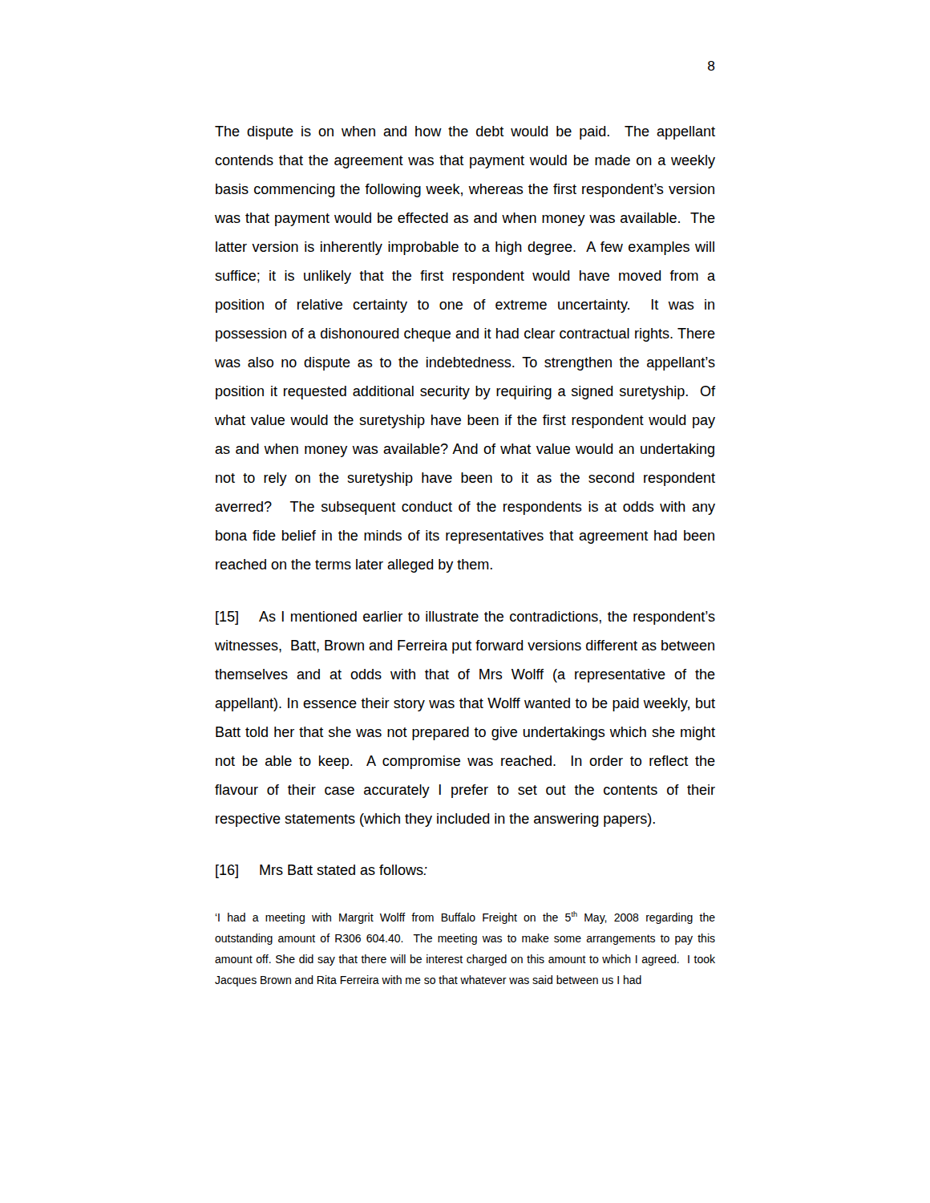8
The dispute is on when and how the debt would be paid. The appellant contends that the agreement was that payment would be made on a weekly basis commencing the following week, whereas the first respondent’s version was that payment would be effected as and when money was available. The latter version is inherently improbable to a high degree. A few examples will suffice; it is unlikely that the first respondent would have moved from a position of relative certainty to one of extreme uncertainty. It was in possession of a dishonoured cheque and it had clear contractual rights. There was also no dispute as to the indebtedness. To strengthen the appellant’s position it requested additional security by requiring a signed suretyship. Of what value would the suretyship have been if the first respondent would pay as and when money was available? And of what value would an undertaking not to rely on the suretyship have been to it as the second respondent averred? The subsequent conduct of the respondents is at odds with any bona fide belief in the minds of its representatives that agreement had been reached on the terms later alleged by them.
[15] As I mentioned earlier to illustrate the contradictions, the respondent’s witnesses, Batt, Brown and Ferreira put forward versions different as between themselves and at odds with that of Mrs Wolff (a representative of the appellant). In essence their story was that Wolff wanted to be paid weekly, but Batt told her that she was not prepared to give undertakings which she might not be able to keep. A compromise was reached. In order to reflect the flavour of their case accurately I prefer to set out the contents of their respective statements (which they included in the answering papers).
[16] Mrs Batt stated as follows:
‘I had a meeting with Margrit Wolff from Buffalo Freight on the 5th May, 2008 regarding the outstanding amount of R306 604.40. The meeting was to make some arrangements to pay this amount off. She did say that there will be interest charged on this amount to which I agreed. I took Jacques Brown and Rita Ferreira with me so that whatever was said between us I had